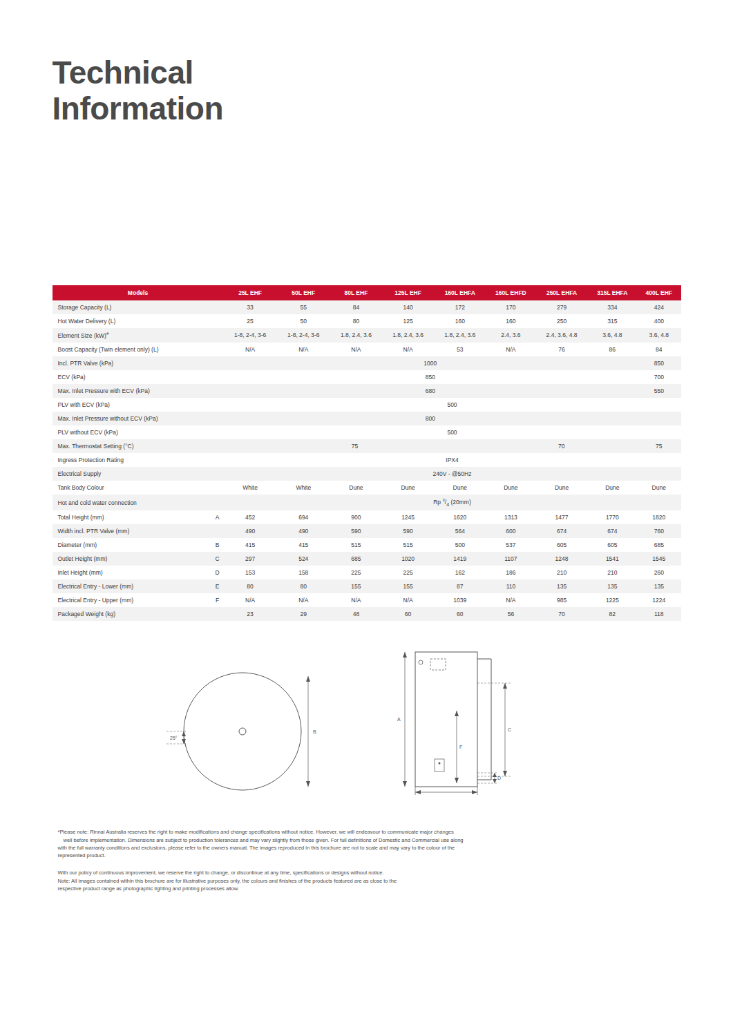Technical
Information
| Models | 25L EHF | 50L EHF | 80L EHF | 125L EHF | 160L EHFA | 160L EHFD | 250L EHFA | 315L EHFA | 400L EHF |
| --- | --- | --- | --- | --- | --- | --- | --- | --- | --- |
| Storage Capacity (L) | | 33 | 55 | 84 | 140 | 172 | 170 | 279 | 334 | 424 |
| Hot Water Delivery (L) | | 25 | 50 | 80 | 125 | 160 | 160 | 250 | 315 | 400 |
| Element Size (kW) # | | 1-8, 2-4, 3-6 | 1-8, 2-4, 3-6 | 1.8, 2.4, 3.6 | 1.8, 2.4, 3.6 | 1.8, 2.4, 3.6 | 2.4, 3.6 | 2.4, 3.6, 4.8 | 3.6, 4.8 | 3.6, 4.8 |
| Boost Capacity (Twin element only) (L) | | N/A | N/A | N/A | N/A | 53 | N/A | 76 | 86 | 84 |
| Incl. PTR Valve (kPa) | | 1000 | 850 |
| ECV (kPa) | | 850 | 700 |
| Max. Inlet Pressure with ECV (kPa) | | 680 | 550 |
| PLV with ECV (kPa) | | 500 |
| Max. Inlet Pressure without ECV (kPa) | | 800 | |
| PLV without ECV (kPa) | | 500 |
| Max. Thermostat Setting (°C) | | 75 | 70 | 75 |
| Ingress Protection Rating | | IPX4 |
| Electrical Supply | | 240V - @50Hz |
| Tank Body Colour | | White | White | Dune | Dune | Dune | Dune | Dune | Dune | Dune |
| Hot and cold water connection | | Rp 3 / 4 (20mm) |
| Total Height (mm) | A | 452 | 694 | 900 | 1245 | 1620 | 1313 | 1477 | 1770 | 1820 |
| Width incl. PTR Valve (mm) | | 490 | 490 | 590 | 590 | 564 | 600 | 674 | 674 | 760 |
| Diameter (mm) | B | 415 | 415 | 515 | 515 | 500 | 537 | 605 | 605 | 685 |
| Outlet Height (mm) | C | 297 | 524 | 685 | 1020 | 1419 | 1107 | 1248 | 1541 | 1545 |
| Inlet Height (mm) | D | 153 | 158 | 225 | 225 | 162 | 186 | 210 | 210 | 260 |
| Electrical Entry - Lower (mm) | E | 80 | 80 | 155 | 155 | 87 | 110 | 135 | 135 | 135 |
| Electrical Entry - Upper (mm) | F | N/A | N/A | N/A | N/A | 1039 | N/A | 985 | 1225 | 1224 |
| Packaged Weight (kg) | | 23 | 29 | 48 | 60 | 60 | 56 | 70 | 82 | 118 |
B 25° A F C D
*Please note: Rinnai Australia reserves the right to make modifications and change specifications without notice. However, we will endeavour to communicate major changes
well before implementation. Dimensions are subject to production tolerances and may vary slightly from those given. For full definitions of Domestic and Commercial use along
with the full warranty conditions and exclusions, please refer to the owners manual. The images reproduced in this brochure are not to scale and may vary to the colour of the
represented product.
With our policy of continuous improvement, we reserve the right to change, or discontinue at any time, specifications or designs without notice.
Note: All images contained within this brochure are for illustrative purposes only, the colours and finishes of the products featured are as close to the
respective product range as photographic lighting and printing processes allow.